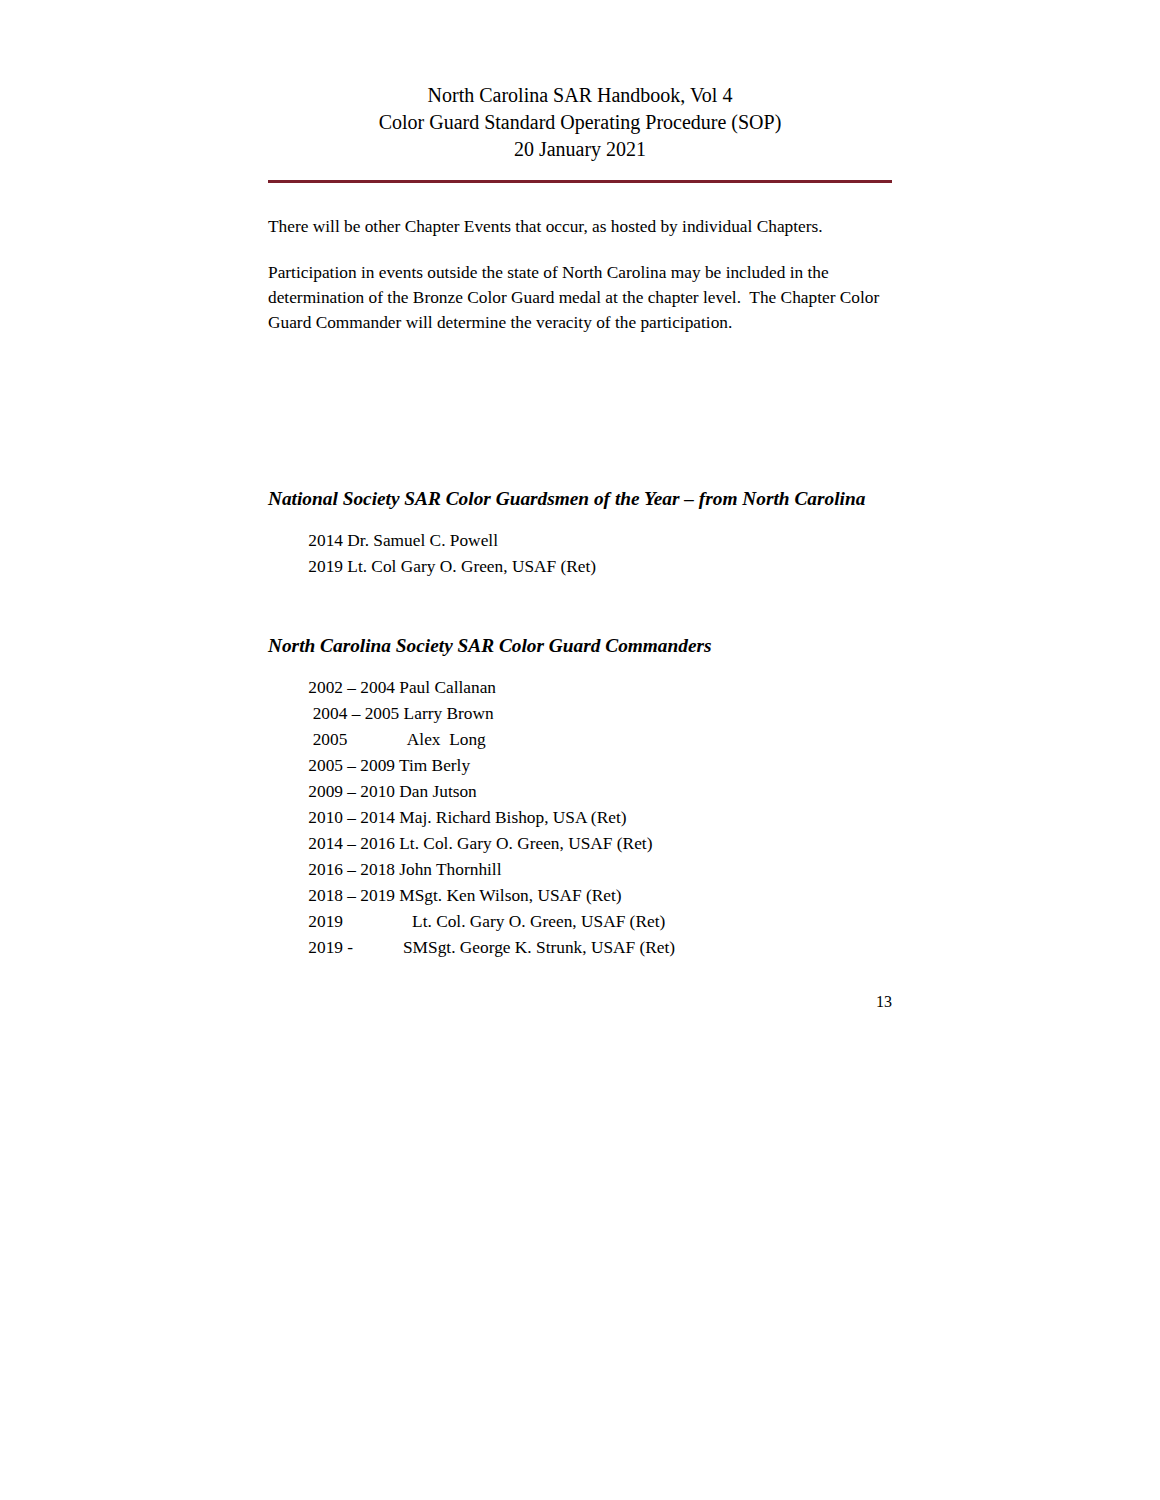North Carolina SAR Handbook, Vol 4 Color Guard Standard Operating Procedure (SOP) 20 January 2021
There will be other Chapter Events that occur, as hosted by individual Chapters.
Participation in events outside the state of North Carolina may be included in the determination of the Bronze Color Guard medal at the chapter level. The Chapter Color Guard Commander will determine the veracity of the participation.
National Society SAR Color Guardsmen of the Year – from North Carolina
2014 Dr. Samuel C. Powell
2019 Lt. Col Gary O. Green, USAF (Ret)
North Carolina Society SAR Color Guard Commanders
2002 – 2004 Paul Callanan
2004 – 2005 Larry Brown
2005 Alex Long
2005 – 2009 Tim Berly
2009 – 2010 Dan Jutson
2010 – 2014 Maj. Richard Bishop, USA (Ret)
2014 – 2016 Lt. Col. Gary O. Green, USAF (Ret)
2016 – 2018 John Thornhill
2018 – 2019 MSgt. Ken Wilson, USAF (Ret)
2019 Lt. Col. Gary O. Green, USAF (Ret)
2019 - SMSgt. George K. Strunk, USAF (Ret)
13